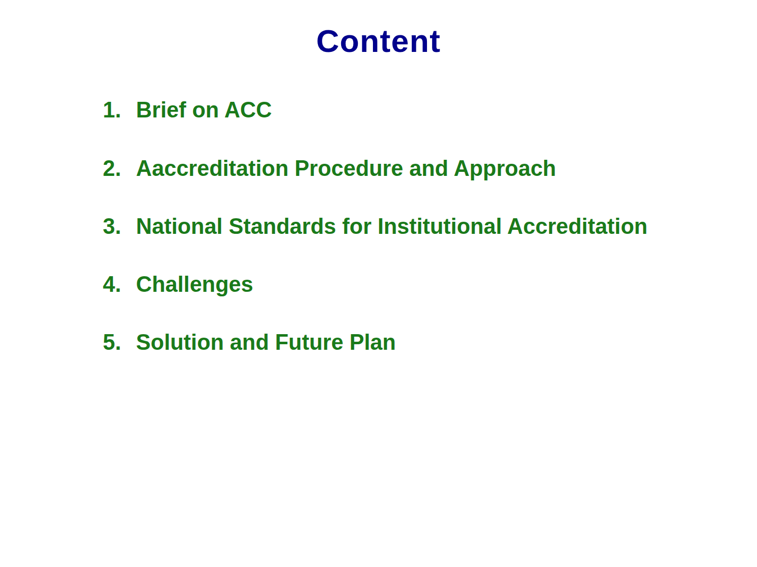Content
Brief on ACC
Aaccreditation Procedure and Approach
National Standards for Institutional Accreditation
Challenges
Solution and Future Plan